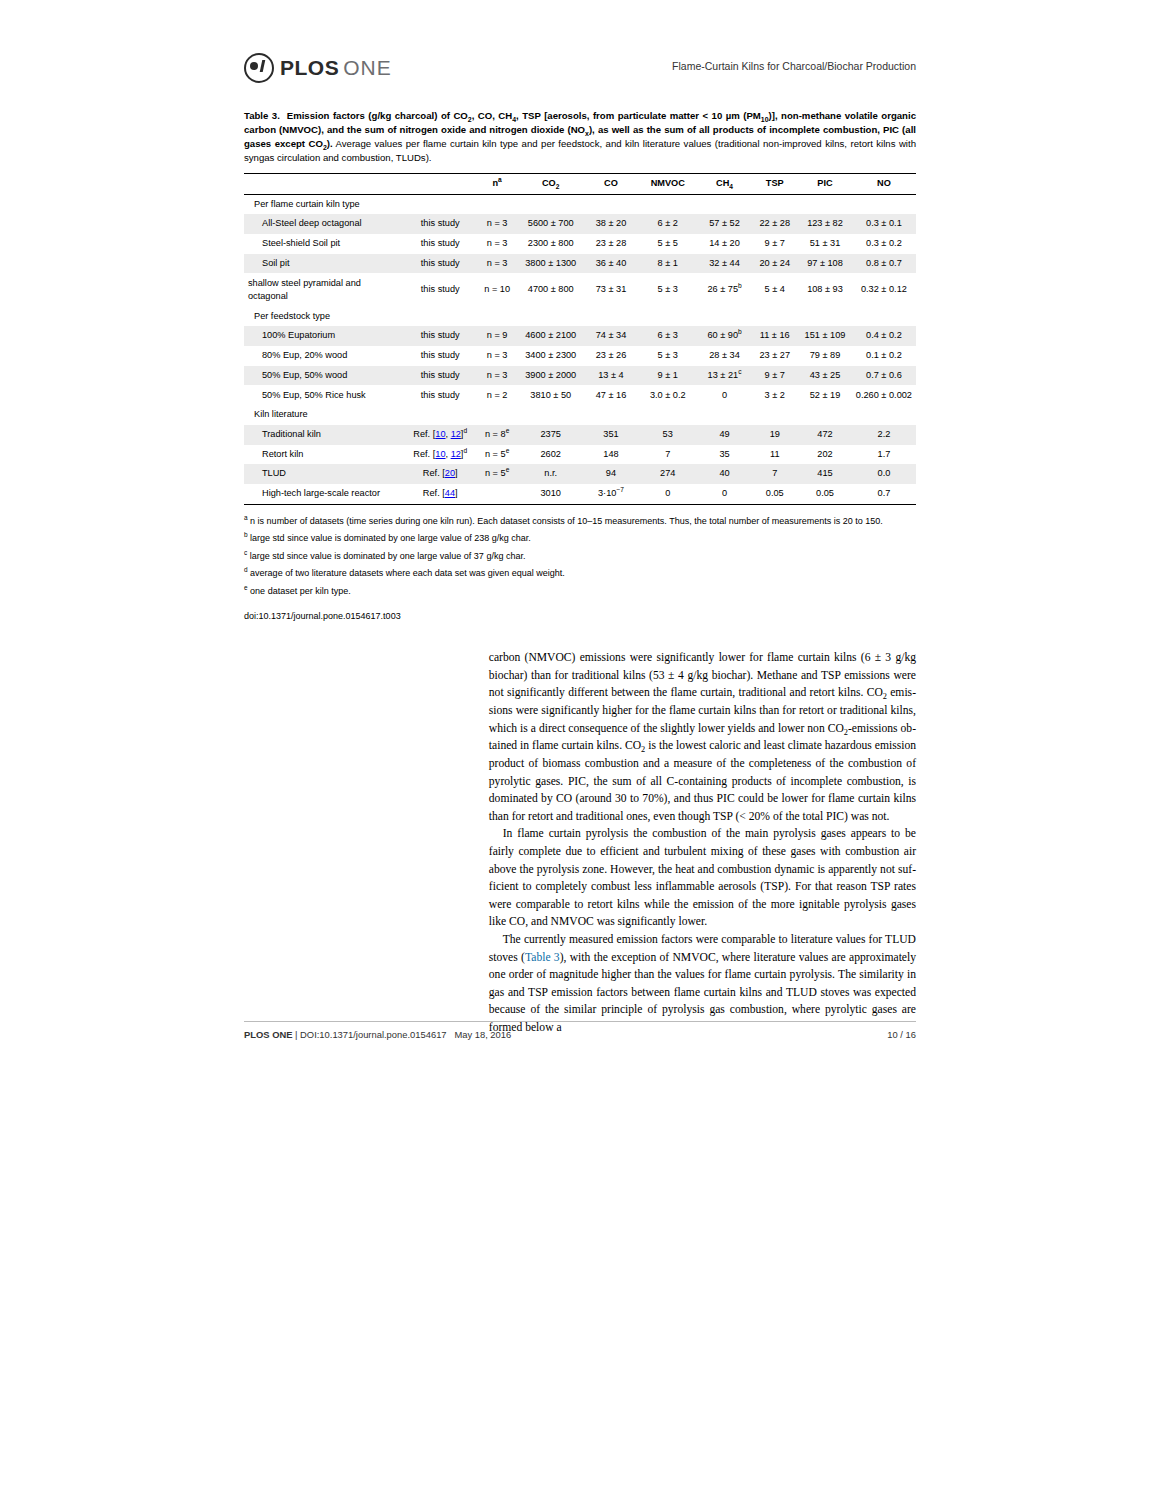PLOSONE
Flame-Curtain Kilns for Charcoal/Biochar Production
Table 3. Emission factors (g/kg charcoal) of CO2, CO, CH4, TSP [aerosols, from particulate matter < 10 µm (PM10)], non-methane volatile organic carbon (NMVOC), and the sum of nitrogen oxide and nitrogen dioxide (NOx), as well as the sum of all products of incomplete combustion, PIC (all gases except CO2). Average values per flame curtain kiln type and per feedstock, and kiln literature values (traditional non-improved kilns, retort kilns with syngas circulation and combustion, TLUDs).
| | | n a | CO 2 | CO | NMVOC | CH 4 | TSP | PIC | NO |
| --- | --- | --- | --- | --- | --- | --- | --- | --- | --- |
| Per flame curtain kiln type | | | | | | | | | |
| All-Steel deep octagonal | this study | n = 3 | 5600 ± 700 | 38 ± 20 | 6 ± 2 | 57 ± 52 | 22 ± 28 | 123 ± 82 | 0.3 ± 0.1 |
| Steel-shield Soil pit | this study | n = 3 | 2300 ± 800 | 23 ± 28 | 5 ± 5 | 14 ± 20 | 9 ± 7 | 51 ± 31 | 0.3 ± 0.2 |
| Soil pit | this study | n = 3 | 3800 ± 1300 | 36 ± 40 | 8 ± 1 | 32 ± 44 | 20 ± 24 | 97 ± 108 | 0.8 ± 0.7 |
| shallow steel pyramidal and octagonal | this study | n = 10 | 4700 ± 800 | 73 ± 31 | 5 ± 3 | 26 ± 75 b | 5 ± 4 | 108 ± 93 | 0.32 ± 0.12 |
| Per feedstock type | | | | | | | | | |
| 100% Eupatorium | this study | n = 9 | 4600 ± 2100 | 74 ± 34 | 6 ± 3 | 60 ± 90 b | 11 ± 16 | 151 ± 109 | 0.4 ± 0.2 |
| 80% Eup, 20% wood | this study | n = 3 | 3400 ± 2300 | 23 ± 26 | 5 ± 3 | 28 ± 34 | 23 ± 27 | 79 ± 89 | 0.1 ± 0.2 |
| 50% Eup, 50% wood | this study | n = 3 | 3900 ± 2000 | 13 ± 4 | 9 ± 1 | 13 ± 21 c | 9 ± 7 | 43 ± 25 | 0.7 ± 0.6 |
| 50% Eup, 50% Rice husk | this study | n = 2 | 3810 ± 50 | 47 ± 16 | 3.0 ± 0.2 | 0 | 3 ± 2 | 52 ± 19 | 0.260 ± 0.002 |
| Kiln literature | | | | | | | | | |
| Traditional kiln | Ref. [ 10 , 12 ] d | n = 8 e | 2375 | 351 | 53 | 49 | 19 | 472 | 2.2 |
| Retort kiln | Ref. [ 10 , 12 ] d | n = 5 e | 2602 | 148 | 7 | 35 | 11 | 202 | 1.7 |
| TLUD | Ref. [ 20 ] | n = 5 e | n.r. | 94 | 274 | 40 | 7 | 415 | 0.0 |
| High-tech large-scale reactor | Ref. [ 44 ] | | 3010 | 3·10 −7 | 0 | 0 | 0.05 | 0.05 | 0.7 |
a n is number of datasets (time series during one kiln run). Each dataset consists of 10–15 measurements. Thus, the total number of measurements is 20 to 150.
b large std since value is dominated by one large value of 238 g/kg char.
c large std since value is dominated by one large value of 37 g/kg char.
d average of two literature datasets where each data set was given equal weight.
e one dataset per kiln type.
doi:10.1371/journal.pone.0154617.t003
carbon (NMVOC) emissions were significantly lower for flame curtain kilns (6 ± 3 g/kg biochar) than for traditional kilns (53 ± 4 g/kg biochar). Methane and TSP emissions were not significantly different between the flame curtain, traditional and retort kilns. CO2 emissions were significantly higher for the flame curtain kilns than for retort or traditional kilns, which is a direct consequence of the slightly lower yields and lower non CO2-emissions obtained in flame curtain kilns. CO2 is the lowest caloric and least climate hazardous emission product of biomass combustion and a measure of the completeness of the combustion of pyrolytic gases. PIC, the sum of all C-containing products of incomplete combustion, is dominated by CO (around 30 to 70%), and thus PIC could be lower for flame curtain kilns than for retort and traditional ones, even though TSP (< 20% of the total PIC) was not.
In flame curtain pyrolysis the combustion of the main pyrolysis gases appears to be fairly complete due to efficient and turbulent mixing of these gases with combustion air above the pyrolysis zone. However, the heat and combustion dynamic is apparently not sufficient to completely combust less inflammable aerosols (TSP). For that reason TSP rates were comparable to retort kilns while the emission of the more ignitable pyrolysis gases like CO, and NMVOC was significantly lower.
The currently measured emission factors were comparable to literature values for TLUD stoves (Table 3), with the exception of NMVOC, where literature values are approximately one order of magnitude higher than the values for flame curtain pyrolysis. The similarity in gas and TSP emission factors between flame curtain kilns and TLUD stoves was expected because of the similar principle of pyrolysis gas combustion, where pyrolytic gases are formed below a
PLOS ONE | DOI:10.1371/journal.pone.0154617 May 18, 2016
10 / 16